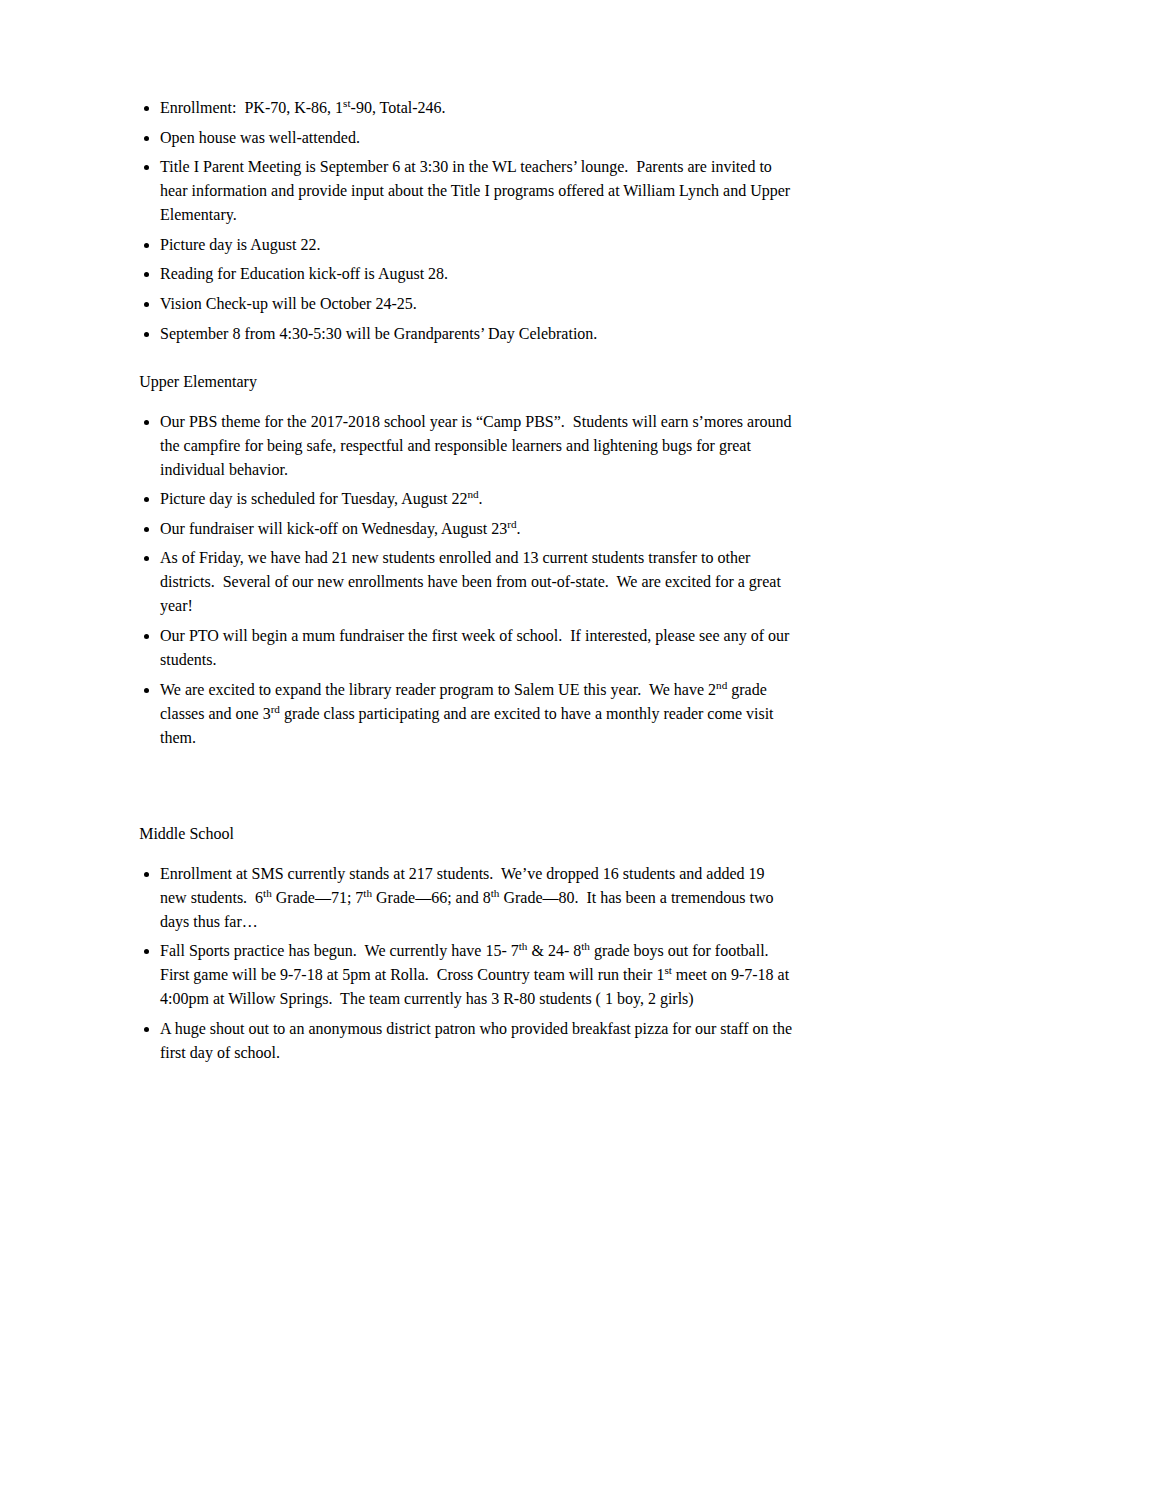Enrollment: PK-70, K-86, 1st-90, Total-246.
Open house was well-attended.
Title I Parent Meeting is September 6 at 3:30 in the WL teachers’ lounge. Parents are invited to hear information and provide input about the Title I programs offered at William Lynch and Upper Elementary.
Picture day is August 22.
Reading for Education kick-off is August 28.
Vision Check-up will be October 24-25.
September 8 from 4:30-5:30 will be Grandparents’ Day Celebration.
Upper Elementary
Our PBS theme for the 2017-2018 school year is “Camp PBS”. Students will earn s’mores around the campfire for being safe, respectful and responsible learners and lightening bugs for great individual behavior.
Picture day is scheduled for Tuesday, August 22nd.
Our fundraiser will kick-off on Wednesday, August 23rd.
As of Friday, we have had 21 new students enrolled and 13 current students transfer to other districts. Several of our new enrollments have been from out-of-state. We are excited for a great year!
Our PTO will begin a mum fundraiser the first week of school. If interested, please see any of our students.
We are excited to expand the library reader program to Salem UE this year. We have 2nd grade classes and one 3rd grade class participating and are excited to have a monthly reader come visit them.
Middle School
Enrollment at SMS currently stands at 217 students. We’ve dropped 16 students and added 19 new students. 6th Grade—71; 7th Grade—66; and 8th Grade—80. It has been a tremendous two days thus far…
Fall Sports practice has begun. We currently have 15- 7th & 24- 8th grade boys out for football. First game will be 9-7-18 at 5pm at Rolla. Cross Country team will run their 1st meet on 9-7-18 at 4:00pm at Willow Springs. The team currently has 3 R-80 students ( 1 boy, 2 girls)
A huge shout out to an anonymous district patron who provided breakfast pizza for our staff on the first day of school.